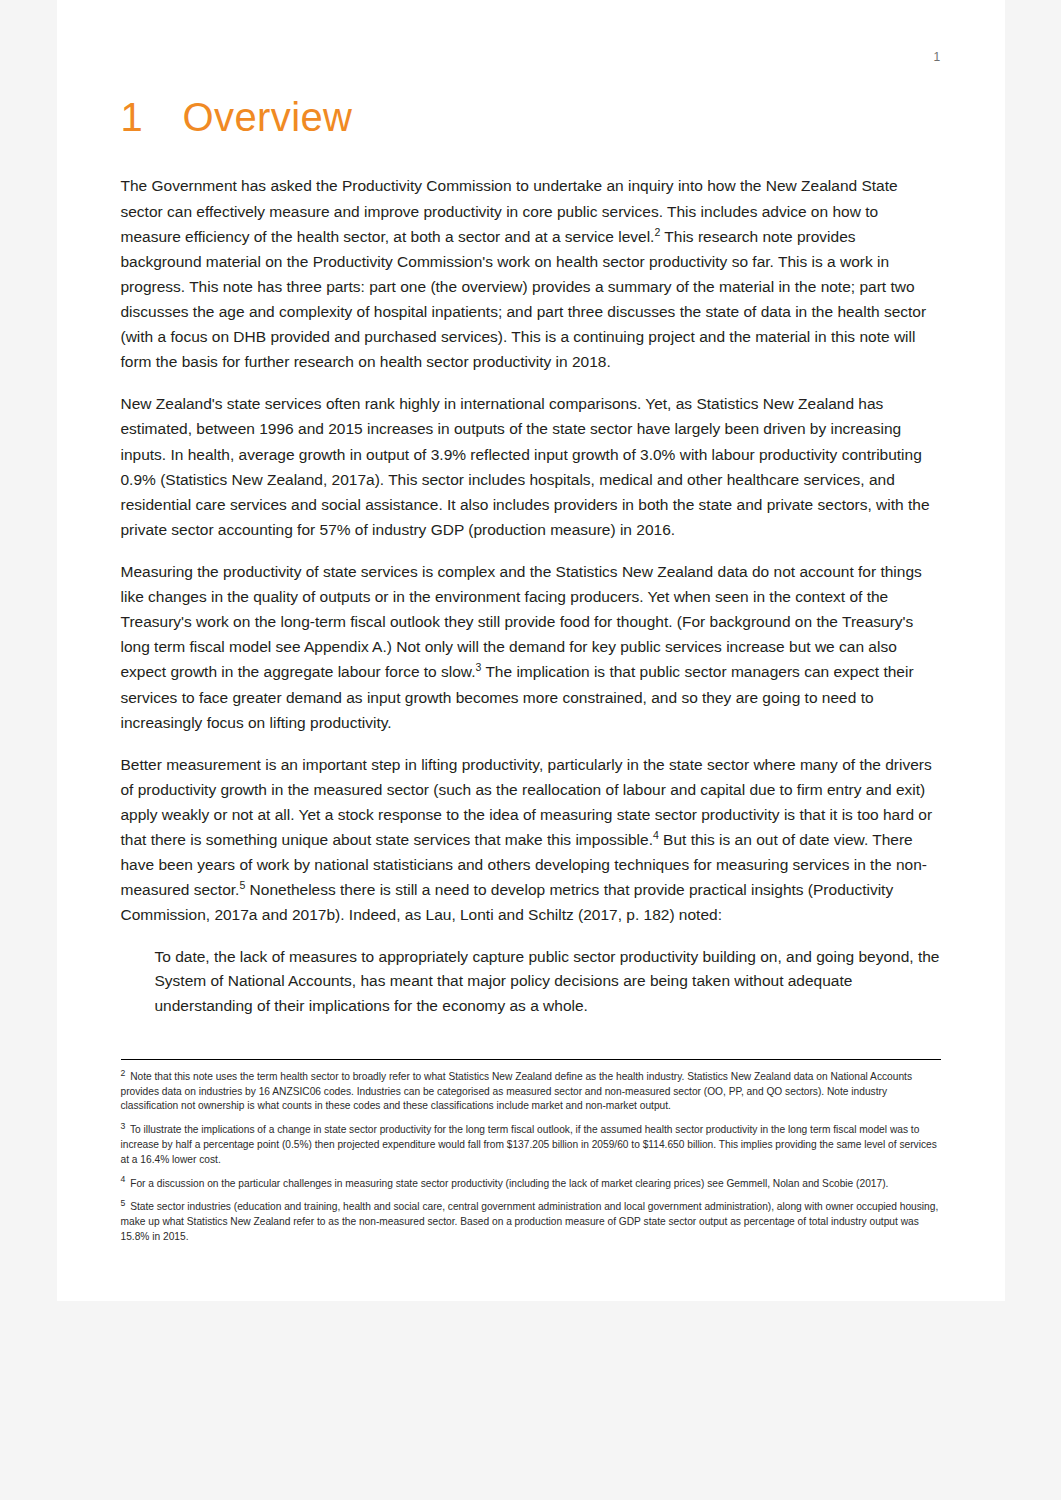1
1 Overview
The Government has asked the Productivity Commission to undertake an inquiry into how the New Zealand State sector can effectively measure and improve productivity in core public services. This includes advice on how to measure efficiency of the health sector, at both a sector and at a service level.2 This research note provides background material on the Productivity Commission's work on health sector productivity so far. This is a work in progress. This note has three parts: part one (the overview) provides a summary of the material in the note; part two discusses the age and complexity of hospital inpatients; and part three discusses the state of data in the health sector (with a focus on DHB provided and purchased services). This is a continuing project and the material in this note will form the basis for further research on health sector productivity in 2018.
New Zealand's state services often rank highly in international comparisons. Yet, as Statistics New Zealand has estimated, between 1996 and 2015 increases in outputs of the state sector have largely been driven by increasing inputs. In health, average growth in output of 3.9% reflected input growth of 3.0% with labour productivity contributing 0.9% (Statistics New Zealand, 2017a). This sector includes hospitals, medical and other healthcare services, and residential care services and social assistance. It also includes providers in both the state and private sectors, with the private sector accounting for 57% of industry GDP (production measure) in 2016.
Measuring the productivity of state services is complex and the Statistics New Zealand data do not account for things like changes in the quality of outputs or in the environment facing producers. Yet when seen in the context of the Treasury's work on the long-term fiscal outlook they still provide food for thought. (For background on the Treasury's long term fiscal model see Appendix A.) Not only will the demand for key public services increase but we can also expect growth in the aggregate labour force to slow.3 The implication is that public sector managers can expect their services to face greater demand as input growth becomes more constrained, and so they are going to need to increasingly focus on lifting productivity.
Better measurement is an important step in lifting productivity, particularly in the state sector where many of the drivers of productivity growth in the measured sector (such as the reallocation of labour and capital due to firm entry and exit) apply weakly or not at all. Yet a stock response to the idea of measuring state sector productivity is that it is too hard or that there is something unique about state services that make this impossible.4 But this is an out of date view. There have been years of work by national statisticians and others developing techniques for measuring services in the non-measured sector.5 Nonetheless there is still a need to develop metrics that provide practical insights (Productivity Commission, 2017a and 2017b). Indeed, as Lau, Lonti and Schiltz (2017, p. 182) noted:
To date, the lack of measures to appropriately capture public sector productivity building on, and going beyond, the System of National Accounts, has meant that major policy decisions are being taken without adequate understanding of their implications for the economy as a whole.
2 Note that this note uses the term health sector to broadly refer to what Statistics New Zealand define as the health industry. Statistics New Zealand data on National Accounts provides data on industries by 16 ANZSIC06 codes. Industries can be categorised as measured sector and non-measured sector (OO, PP, and QO sectors). Note industry classification not ownership is what counts in these codes and these classifications include market and non-market output.
3 To illustrate the implications of a change in state sector productivity for the long term fiscal outlook, if the assumed health sector productivity in the long term fiscal model was to increase by half a percentage point (0.5%) then projected expenditure would fall from $137.205 billion in 2059/60 to $114.650 billion. This implies providing the same level of services at a 16.4% lower cost.
4 For a discussion on the particular challenges in measuring state sector productivity (including the lack of market clearing prices) see Gemmell, Nolan and Scobie (2017).
5 State sector industries (education and training, health and social care, central government administration and local government administration), along with owner occupied housing, make up what Statistics New Zealand refer to as the non-measured sector. Based on a production measure of GDP state sector output as percentage of total industry output was 15.8% in 2015.